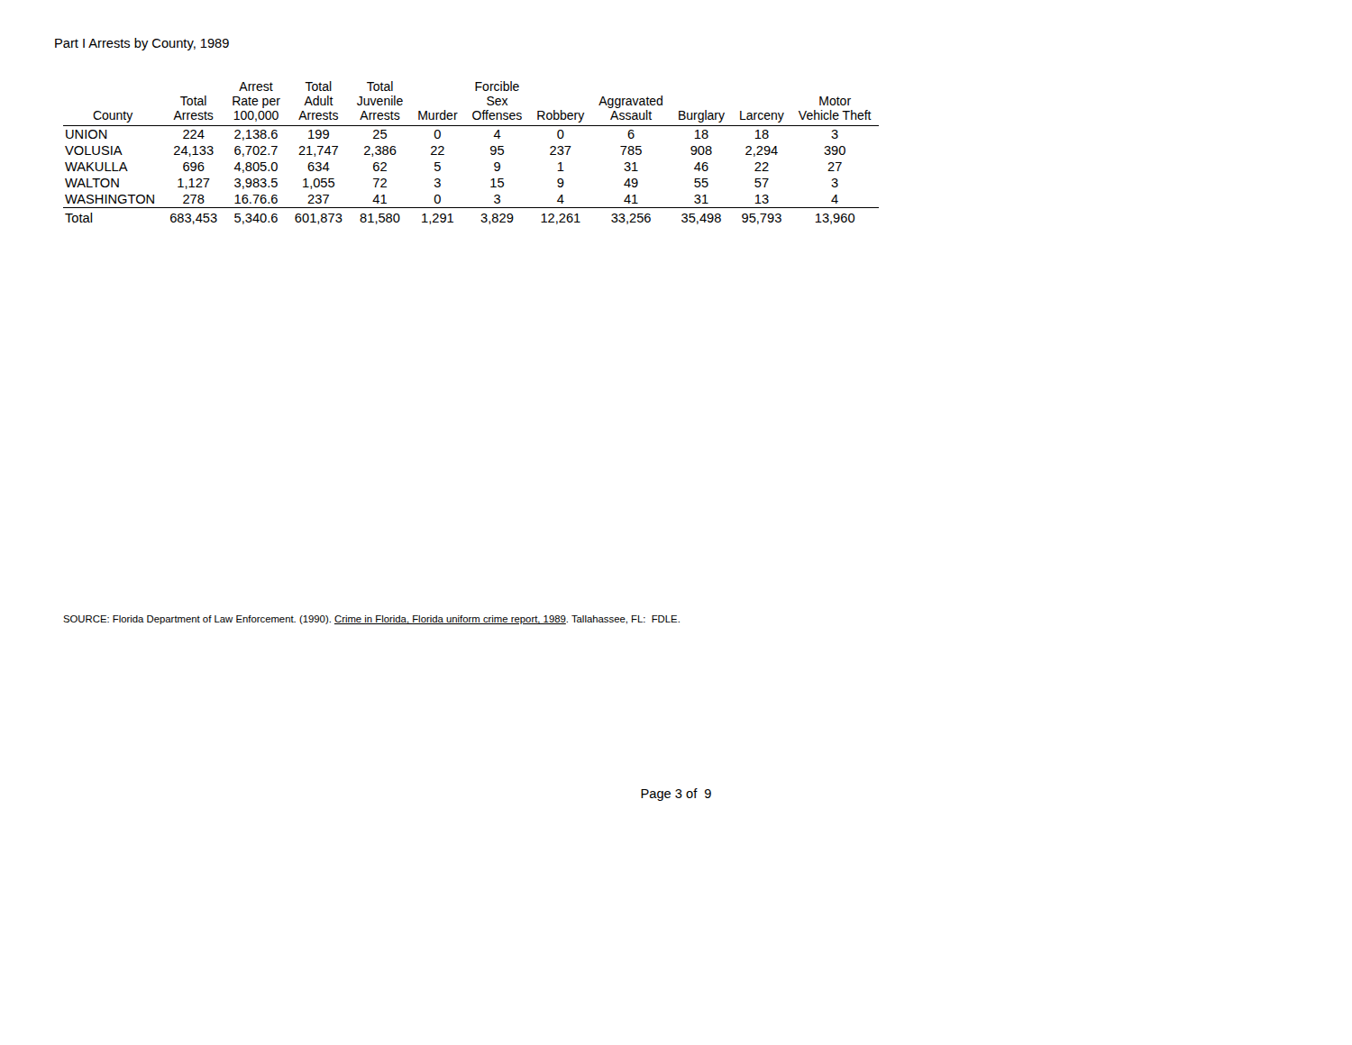Part I Arrests by County, 1989
| County | Total Arrests | Arrest Rate per 100,000 | Total Adult Arrests | Total Juvenile Arrests | Murder | Forcible Sex Offenses | Robbery | Aggravated Assault | Burglary | Larceny | Motor Vehicle Theft |
| --- | --- | --- | --- | --- | --- | --- | --- | --- | --- | --- | --- |
| UNION | 224 | 2,138.6 | 199 | 25 | 0 | 4 | 0 | 6 | 18 | 18 | 3 |
| VOLUSIA | 24,133 | 6,702.7 | 21,747 | 2,386 | 22 | 95 | 237 | 785 | 908 | 2,294 | 390 |
| WAKULLA | 696 | 4,805.0 | 634 | 62 | 5 | 9 | 1 | 31 | 46 | 22 | 27 |
| WALTON | 1,127 | 3,983.5 | 1,055 | 72 | 3 | 15 | 9 | 49 | 55 | 57 | 3 |
| WASHINGTON | 278 | 16.76.6 | 237 | 41 | 0 | 3 | 4 | 41 | 31 | 13 | 4 |
| Total | 683,453 | 5,340.6 | 601,873 | 81,580 | 1,291 | 3,829 | 12,261 | 33,256 | 35,498 | 95,793 | 13,960 |
SOURCE: Florida Department of Law Enforcement. (1990). Crime in Florida, Florida uniform crime report, 1989. Tallahassee, FL: FDLE.
Page 3 of 9